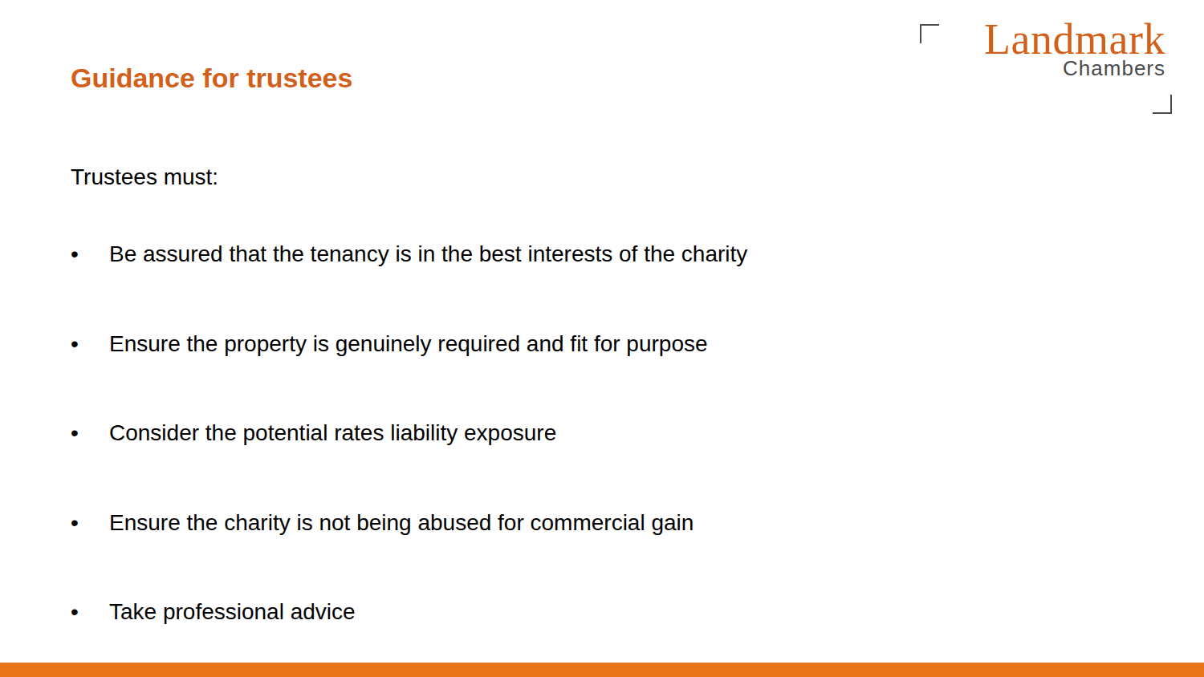Landmark
Chambers
Guidance for trustees
Trustees must:
Be assured that the tenancy is in the best interests of the charity
Ensure the property is genuinely required and fit for purpose
Consider the potential rates liability exposure
Ensure the charity is not being abused for commercial gain
Take professional advice